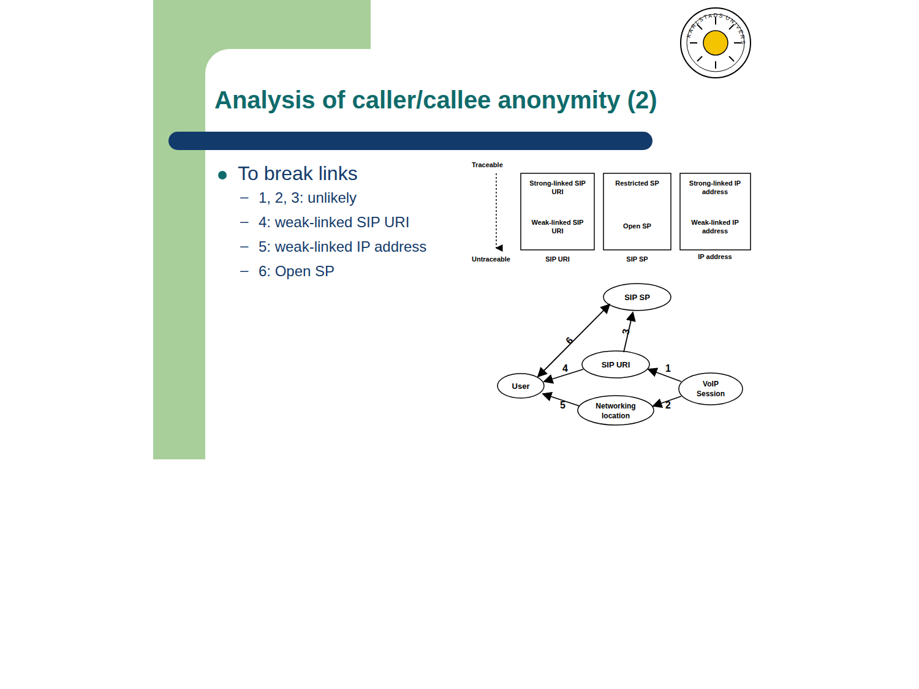KARLSTADS UNIVERSITET
Analysis of caller/callee anonymity (2)
To break links
1, 2, 3: unlikely
4: weak-linked SIP URI
5: weak-linked IP address
6: Open SP
Traceable Untraceable Strong-linked SIP URI Weak-linked SIP URI SIP URI Restricted SP Open SP SIP SP Strong-linked IP address Weak-linked IP address IP address SIP SP SIP URI User Networking location VoIP Session 3 6 4 1 2 5